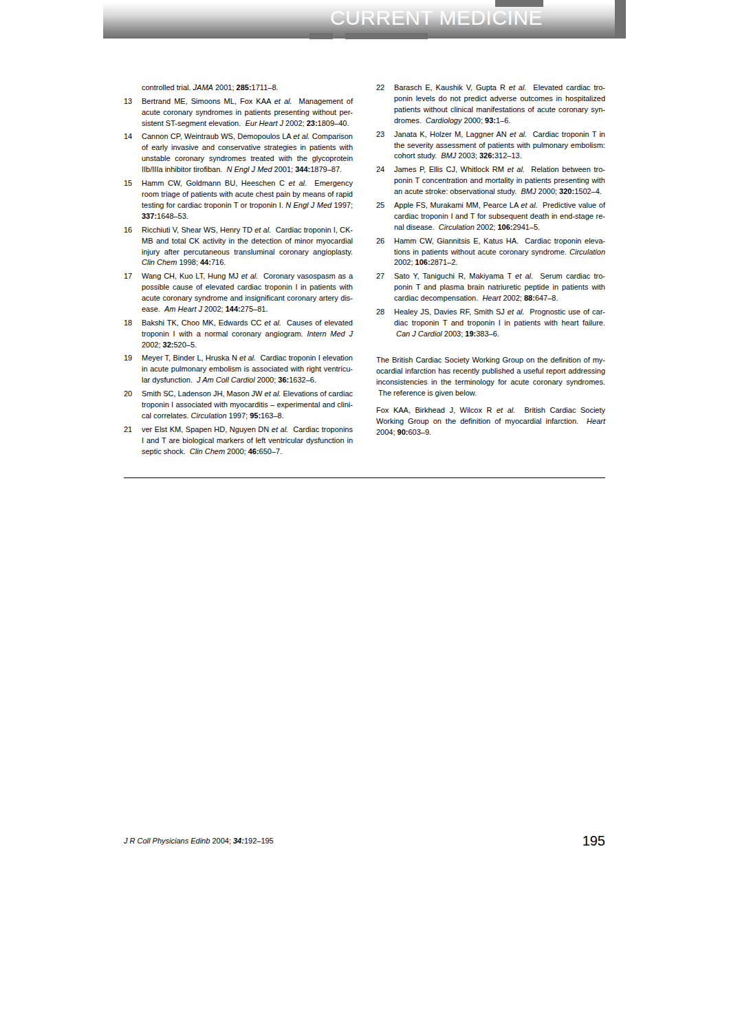CURRENT MEDICINE
controlled trial. JAMA 2001; 285: 1711–8.
13 Bertrand ME, Simoons ML, Fox KAA et al. Management of acute coronary syndromes in patients presenting without persistent ST-segment elevation. Eur Heart J 2002; 23: 1809–40.
14 Cannon CP, Weintraub WS, Demopoulos LA et al. Comparison of early invasive and conservative strategies in patients with unstable coronary syndromes treated with the glycoprotein IIb/IIIa inhibitor tirofiban. N Engl J Med 2001; 344: 1879–87.
15 Hamm CW, Goldmann BU, Heeschen C et al. Emergency room triage of patients with acute chest pain by means of rapid testing for cardiac troponin T or troponin I. N Engl J Med 1997; 337: 1648–53.
16 Ricchiuti V, Shear WS, Henry TD et al. Cardiac troponin I, CK-MB and total CK activity in the detection of minor myocardial injury after percutaneous transluminal coronary angioplasty. Clin Chem 1998; 44: 716.
17 Wang CH, Kuo LT, Hung MJ et al. Coronary vasospasm as a possible cause of elevated cardiac troponin I in patients with acute coronary syndrome and insignificant coronary artery disease. Am Heart J 2002; 144: 275–81.
18 Bakshi TK, Choo MK, Edwards CC et al. Causes of elevated troponin I with a normal coronary angiogram. Intern Med J 2002; 32: 520–5.
19 Meyer T, Binder L, Hruska N et al. Cardiac troponin I elevation in acute pulmonary embolism is associated with right ventricular dysfunction. J Am Coll Cardiol 2000; 36: 1632–6.
20 Smith SC, Ladenson JH, Mason JW et al. Elevations of cardiac troponin I associated with myocarditis – experimental and clinical correlates. Circulation 1997; 95: 163–8.
21ver Elst KM, Spapen HD, Nguyen DN et al. Cardiac troponins I and T are biological markers of left ventricular dysfunction in septic shock. Clin Chem 2000; 46: 650–7.
22 Barasch E, Kaushik V, Gupta R et al. Elevated cardiac troponin levels do not predict adverse outcomes in hospitalized patients without clinical manifestations of acute coronary syndromes. Cardiology 2000; 93: 1–6.
23 Janata K, Holzer M, Laggner AN et al. Cardiac troponin T in the severity assessment of patients with pulmonary embolism: cohort study. BMJ 2003; 326: 312–13.
24 James P, Ellis CJ, Whitlock RM et al. Relation between troponin T concentration and mortality in patients presenting with an acute stroke: observational study. BMJ 2000; 320: 1502–4.
25 Apple FS, Murakami MM, Pearce LA et al. Predictive value of cardiac troponin I and T for subsequent death in end-stage renal disease. Circulation 2002; 106: 2941–5.
26 Hamm CW, Giannitsis E, Katus HA. Cardiac troponin elevations in patients without acute coronary syndrome. Circulation 2002; 106: 2871–2.
27 Sato Y, Taniguchi R, Makiyama T et al. Serum cardiac troponin T and plasma brain natriuretic peptide in patients with cardiac decompensation. Heart 2002; 88: 647–8.
28 Healey JS, Davies RF, Smith SJ et al. Prognostic use of cardiac troponin T and troponin I in patients with heart failure. Can J Cardiol 2003; 19: 383–6.
The British Cardiac Society Working Group on the definition of myocardial infarction has recently published a useful report addressing inconsistencies in the terminology for acute coronary syndromes. The reference is given below.
Fox KAA, Birkhead J, Wilcox R et al. British Cardiac Society Working Group on the definition of myocardial infarction. Heart 2004; 90: 603–9.
J R Coll Physicians Edinb 2004; 34: 192–195
195